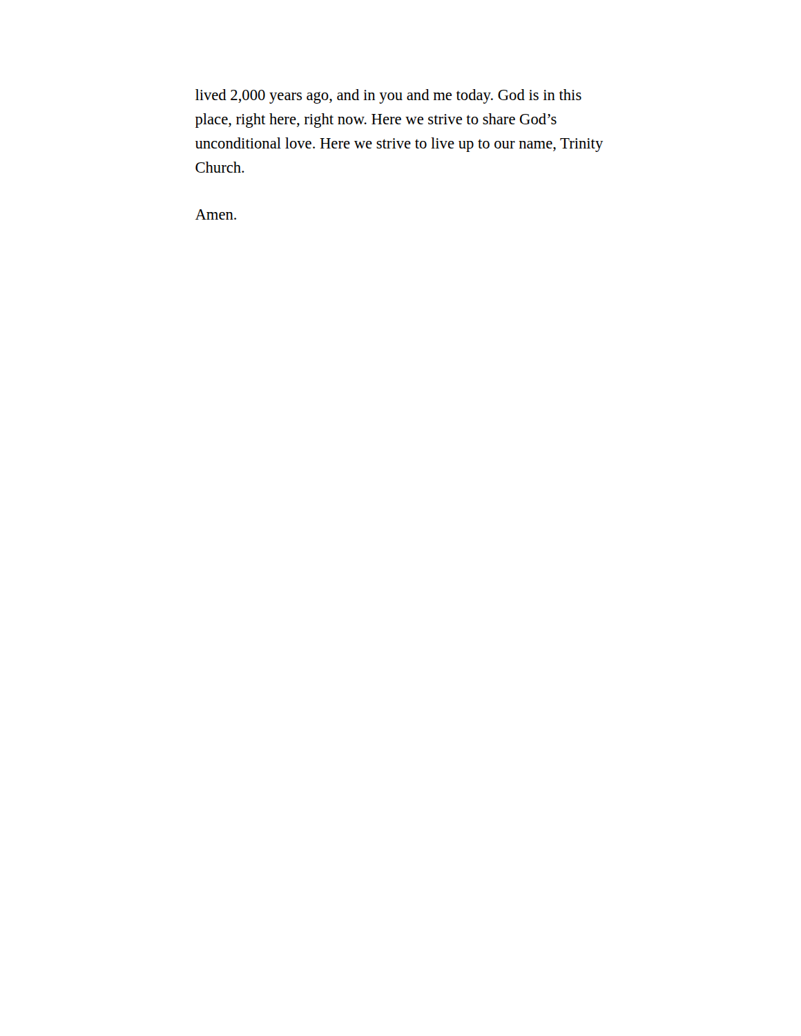lived 2,000 years ago, and in you and me today. God is in this place, right here, right now. Here we strive to share God’s unconditional love. Here we strive to live up to our name, Trinity Church.
Amen.